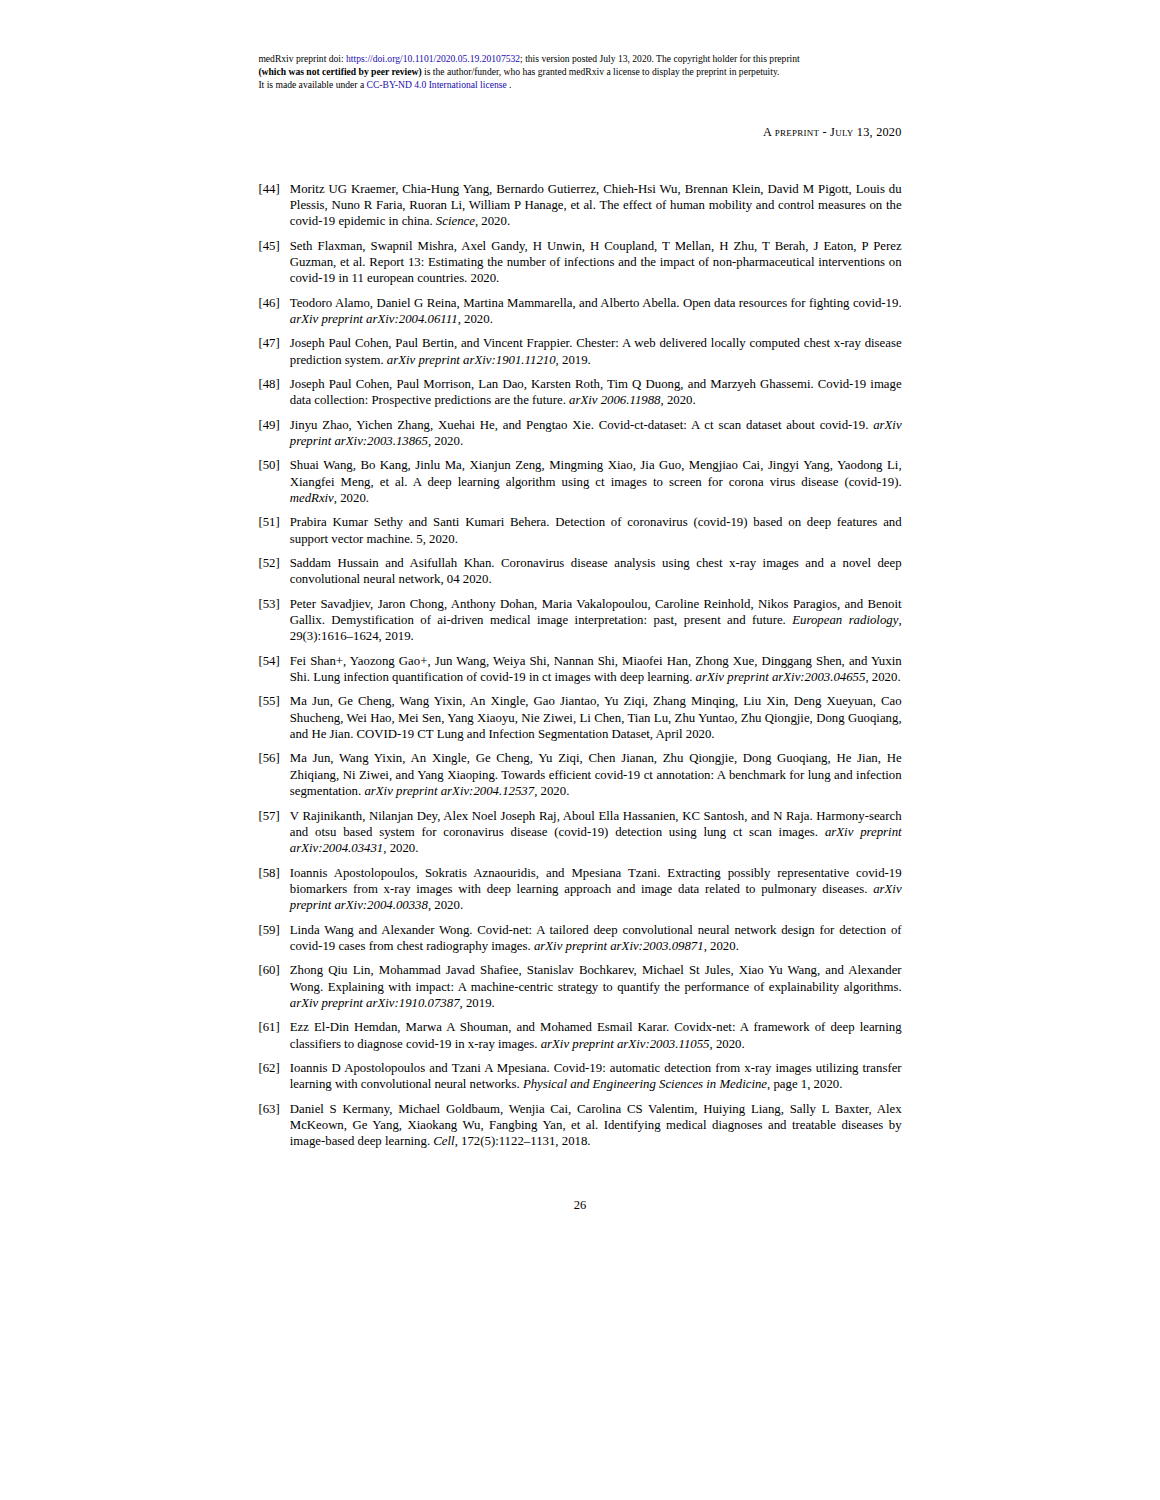medRxiv preprint doi: https://doi.org/10.1101/2020.05.19.20107532; this version posted July 13, 2020. The copyright holder for this preprint (which was not certified by peer review) is the author/funder, who has granted medRxiv a license to display the preprint in perpetuity. It is made available under a CC-BY-ND 4.0 International license .
A preprint - July 13, 2020
[44] Moritz UG Kraemer, Chia-Hung Yang, Bernardo Gutierrez, Chieh-Hsi Wu, Brennan Klein, David M Pigott, Louis du Plessis, Nuno R Faria, Ruoran Li, William P Hanage, et al. The effect of human mobility and control measures on the covid-19 epidemic in china. Science, 2020.
[45] Seth Flaxman, Swapnil Mishra, Axel Gandy, H Unwin, H Coupland, T Mellan, H Zhu, T Berah, J Eaton, P Perez Guzman, et al. Report 13: Estimating the number of infections and the impact of non-pharmaceutical interventions on covid-19 in 11 european countries. 2020.
[46] Teodoro Alamo, Daniel G Reina, Martina Mammarella, and Alberto Abella. Open data resources for fighting covid-19. arXiv preprint arXiv:2004.06111, 2020.
[47] Joseph Paul Cohen, Paul Bertin, and Vincent Frappier. Chester: A web delivered locally computed chest x-ray disease prediction system. arXiv preprint arXiv:1901.11210, 2019.
[48] Joseph Paul Cohen, Paul Morrison, Lan Dao, Karsten Roth, Tim Q Duong, and Marzyeh Ghassemi. Covid-19 image data collection: Prospective predictions are the future. arXiv 2006.11988, 2020.
[49] Jinyu Zhao, Yichen Zhang, Xuehai He, and Pengtao Xie. Covid-ct-dataset: A ct scan dataset about covid-19. arXiv preprint arXiv:2003.13865, 2020.
[50] Shuai Wang, Bo Kang, Jinlu Ma, Xianjun Zeng, Mingming Xiao, Jia Guo, Mengjiao Cai, Jingyi Yang, Yaodong Li, Xiangfei Meng, et al. A deep learning algorithm using ct images to screen for corona virus disease (covid-19). medRxiv, 2020.
[51] Prabira Kumar Sethy and Santi Kumari Behera. Detection of coronavirus (covid-19) based on deep features and support vector machine. 5, 2020.
[52] Saddam Hussain and Asifullah Khan. Coronavirus disease analysis using chest x-ray images and a novel deep convolutional neural network, 04 2020.
[53] Peter Savadjiev, Jaron Chong, Anthony Dohan, Maria Vakalopoulou, Caroline Reinhold, Nikos Paragios, and Benoit Gallix. Demystification of ai-driven medical image interpretation: past, present and future. European radiology, 29(3):1616–1624, 2019.
[54] Fei Shan+, Yaozong Gao+, Jun Wang, Weiya Shi, Nannan Shi, Miaofei Han, Zhong Xue, Dinggang Shen, and Yuxin Shi. Lung infection quantification of covid-19 in ct images with deep learning. arXiv preprint arXiv:2003.04655, 2020.
[55] Ma Jun, Ge Cheng, Wang Yixin, An Xingle, Gao Jiantao, Yu Ziqi, Zhang Minqing, Liu Xin, Deng Xueyuan, Cao Shucheng, Wei Hao, Mei Sen, Yang Xiaoyu, Nie Ziwei, Li Chen, Tian Lu, Zhu Yuntao, Zhu Qiongjie, Dong Guoqiang, and He Jian. COVID-19 CT Lung and Infection Segmentation Dataset, April 2020.
[56] Ma Jun, Wang Yixin, An Xingle, Ge Cheng, Yu Ziqi, Chen Jianan, Zhu Qiongjie, Dong Guoqiang, He Jian, He Zhiqiang, Ni Ziwei, and Yang Xiaoping. Towards efficient covid-19 ct annotation: A benchmark for lung and infection segmentation. arXiv preprint arXiv:2004.12537, 2020.
[57] V Rajinikanth, Nilanjan Dey, Alex Noel Joseph Raj, Aboul Ella Hassanien, KC Santosh, and N Raja. Harmony-search and otsu based system for coronavirus disease (covid-19) detection using lung ct scan images. arXiv preprint arXiv:2004.03431, 2020.
[58] Ioannis Apostolopoulos, Sokratis Aznaouridis, and Mpesiana Tzani. Extracting possibly representative covid-19 biomarkers from x-ray images with deep learning approach and image data related to pulmonary diseases. arXiv preprint arXiv:2004.00338, 2020.
[59] Linda Wang and Alexander Wong. Covid-net: A tailored deep convolutional neural network design for detection of covid-19 cases from chest radiography images. arXiv preprint arXiv:2003.09871, 2020.
[60] Zhong Qiu Lin, Mohammad Javad Shafiee, Stanislav Bochkarev, Michael St Jules, Xiao Yu Wang, and Alexander Wong. Explaining with impact: A machine-centric strategy to quantify the performance of explainability algorithms. arXiv preprint arXiv:1910.07387, 2019.
[61] Ezz El-Din Hemdan, Marwa A Shouman, and Mohamed Esmail Karar. Covidx-net: A framework of deep learning classifiers to diagnose covid-19 in x-ray images. arXiv preprint arXiv:2003.11055, 2020.
[62] Ioannis D Apostolopoulos and Tzani A Mpesiana. Covid-19: automatic detection from x-ray images utilizing transfer learning with convolutional neural networks. Physical and Engineering Sciences in Medicine, page 1, 2020.
[63] Daniel S Kermany, Michael Goldbaum, Wenjia Cai, Carolina CS Valentim, Huiying Liang, Sally L Baxter, Alex McKeown, Ge Yang, Xiaokang Wu, Fangbing Yan, et al. Identifying medical diagnoses and treatable diseases by image-based deep learning. Cell, 172(5):1122–1131, 2018.
26